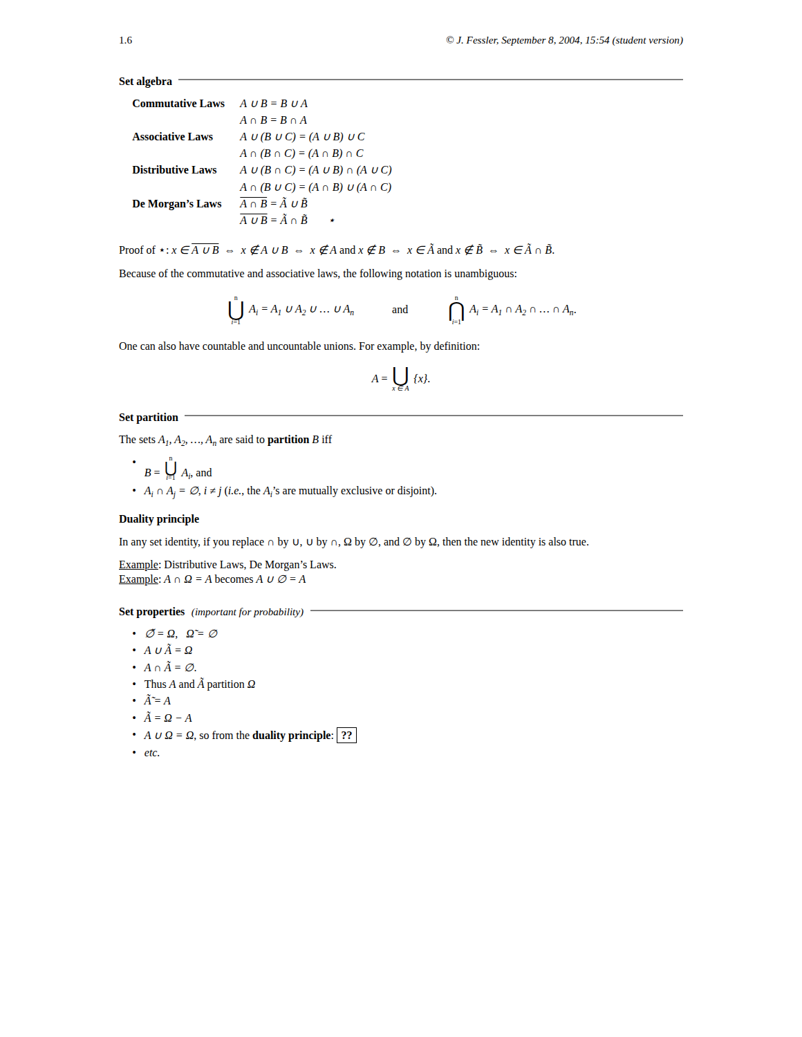1.6
© J. Fessler, September 8, 2004, 15:54 (student version)
Set algebra
| Commutative Laws | A ∪ B = B ∪ A |
| | A ∩ B = B ∩ A |
| Associative Laws | A ∪ (B ∪ C) = (A ∪ B) ∪ C |
| | A ∩ (B ∩ C) = (A ∩ B) ∩ C |
| Distributive Laws | A ∪ (B ∩ C) = (A ∪ B) ∩ (A ∪ C) |
| | A ∩ (B ∪ C) = (A ∩ B) ∪ (A ∩ C) |
| De Morgan’s Laws | A ∩ B = Ã ∪ B̃ |
| | A ∪ B = Ã ∩ B̃ ⋆ |
Proof of ⋆: x ∈ A ∪ B ⇔ x ∉ A ∪ B ⇔ x ∉ A and x ∉ B ⇔ x ∈ Ã and x ∉ B̃ ⇔ x ∈ Ã ∩ B̃.
Because of the commutative and associative laws, the following notation is unambiguous:
n ⋃ i=1 Ai = A1 ∪ A2 ∪ … ∪ An and n ⋂ i=1 Ai = A1 ∩ A2 ∩ … ∩ An.
One can also have countable and uncountable unions. For example, by definition:
A = ⋃ x ∈ A {x}.
Set partition
The sets A1, A2, …, An are said to partition B iff
B = n⋃i=1 Ai, and
Ai ∩ Aj = ∅, i ≠ j (i.e., the Ai’s are mutually exclusive or disjoint).
Duality principle
In any set identity, if you replace ∩ by ∪, ∪ by ∩, Ω by ∅, and ∅ by Ω, then the new identity is also true.
Example: Distributive Laws, De Morgan’s Laws.
Example: A ∩ Ω = A becomes A ∪ ∅ = A
Set properties (important for probability)
∅̃ = Ω, Ω̃ = ∅
A ∪ Ã = Ω
A ∩ Ã = ∅.
Thus A and Ã partition Ω
Ã̃ = A
Ã = Ω − A
A ∪ Ω = Ω, so from the duality principle: ??
etc.